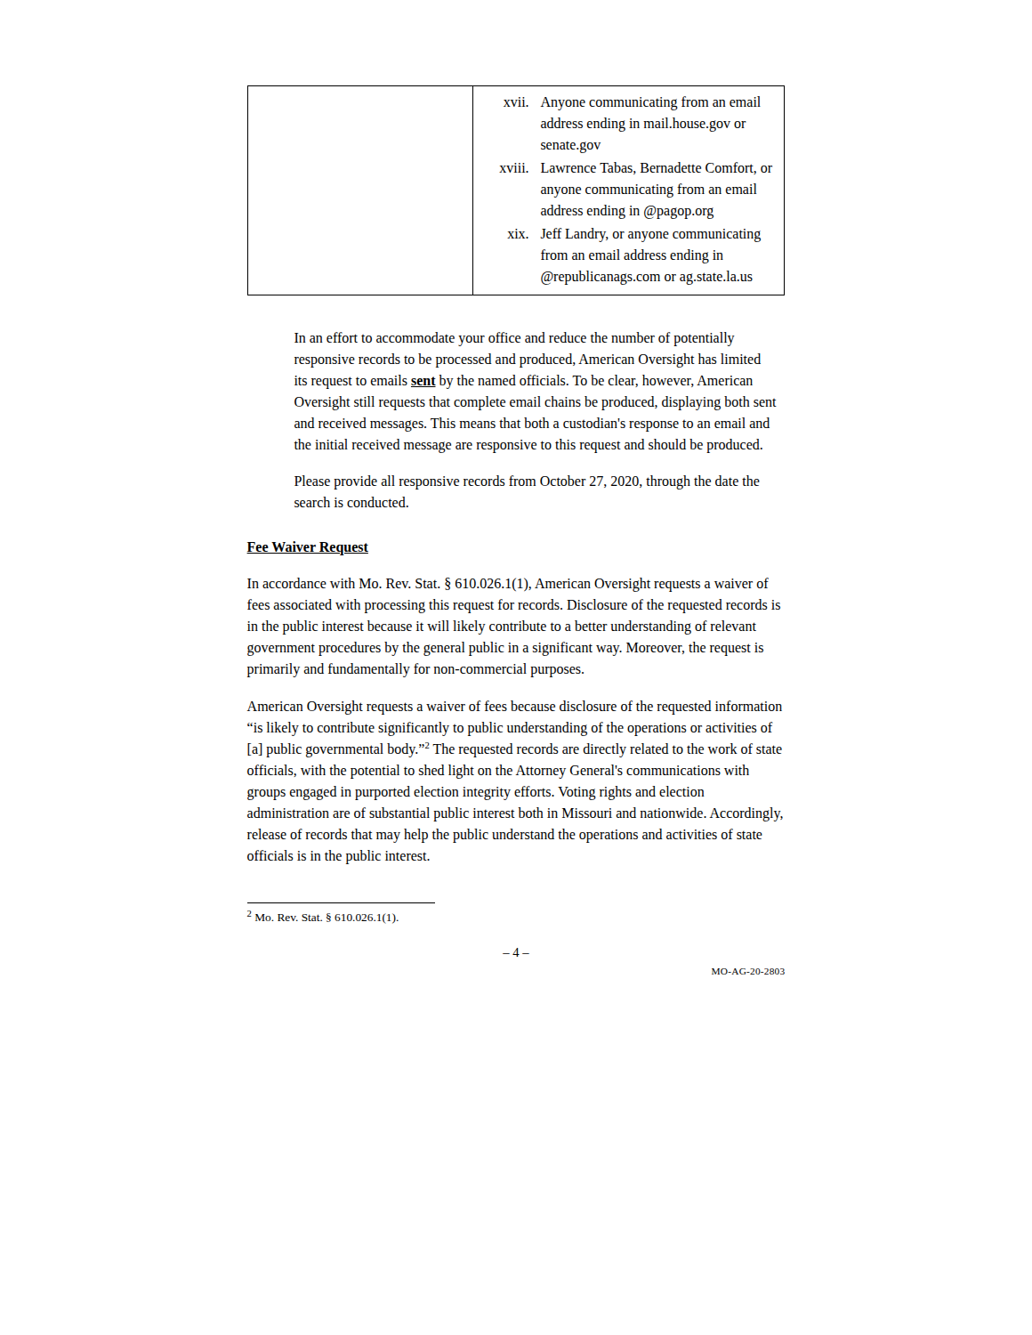| | xvii. Anyone communicating from an email address ending in mail.house.gov or senate.gov xviii. Lawrence Tabas, Bernadette Comfort, or anyone communicating from an email address ending in @pagop.org xix. Jeff Landry, or anyone communicating from an email address ending in @republicanags.com or ag.state.la.us |
In an effort to accommodate your office and reduce the number of potentially responsive records to be processed and produced, American Oversight has limited its request to emails sent by the named officials. To be clear, however, American Oversight still requests that complete email chains be produced, displaying both sent and received messages. This means that both a custodian's response to an email and the initial received message are responsive to this request and should be produced.
Please provide all responsive records from October 27, 2020, through the date the search is conducted.
Fee Waiver Request
In accordance with Mo. Rev. Stat. § 610.026.1(1), American Oversight requests a waiver of fees associated with processing this request for records. Disclosure of the requested records is in the public interest because it will likely contribute to a better understanding of relevant government procedures by the general public in a significant way. Moreover, the request is primarily and fundamentally for non-commercial purposes.
American Oversight requests a waiver of fees because disclosure of the requested information “is likely to contribute significantly to public understanding of the operations or activities of [a] public governmental body.”2 The requested records are directly related to the work of state officials, with the potential to shed light on the Attorney General's communications with groups engaged in purported election integrity efforts. Voting rights and election administration are of substantial public interest both in Missouri and nationwide. Accordingly, release of records that may help the public understand the operations and activities of state officials is in the public interest.
2 Mo. Rev. Stat. § 610.026.1(1).
– 4 –
MO-AG-20-2803